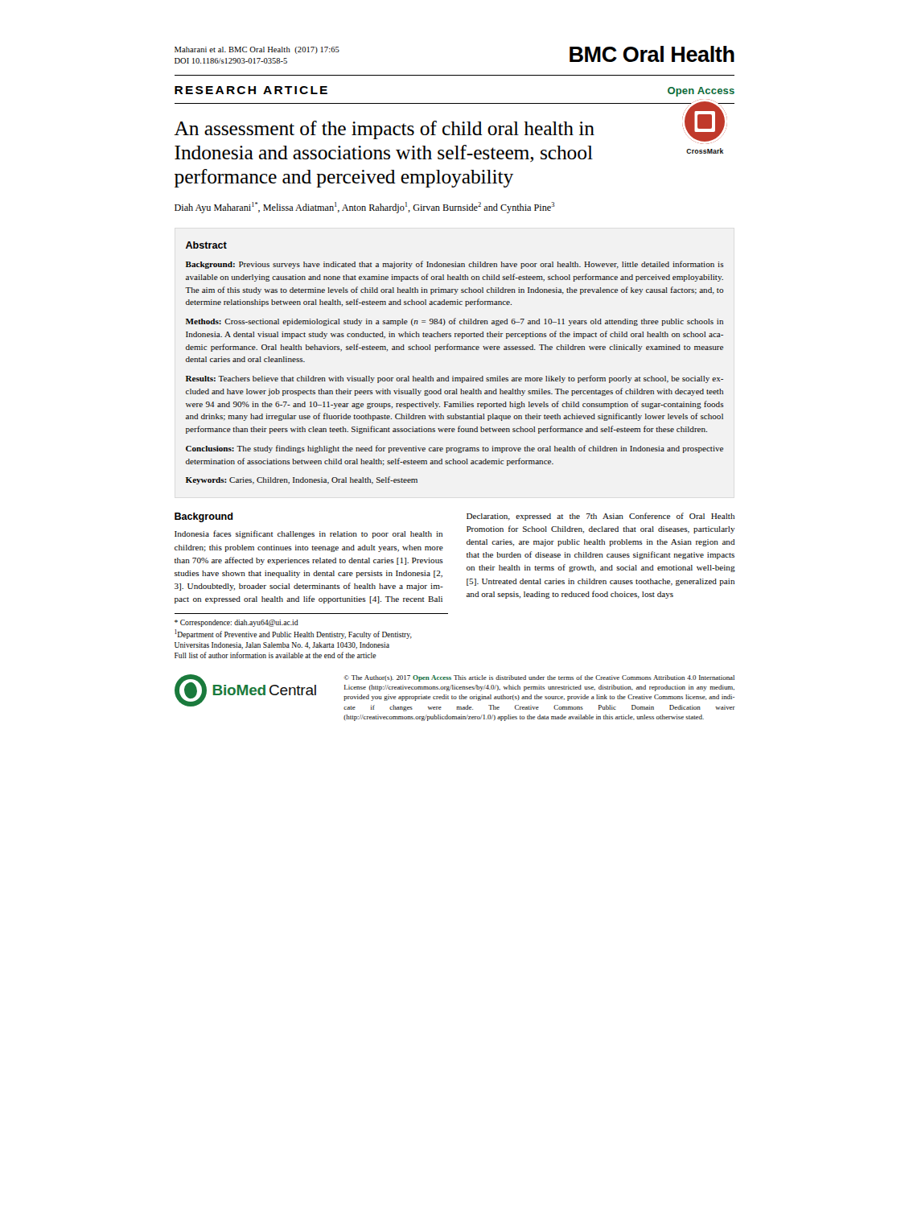Maharani et al. BMC Oral Health (2017) 17:65
DOI 10.1186/s12903-017-0358-5
BMC Oral Health
Research Article
Open Access
CrossMark
An assessment of the impacts of child oral health in Indonesia and associations with self-esteem, school performance and perceived employability
Diah Ayu Maharani1*, Melissa Adiatman1, Anton Rahardjo1, Girvan Burnside2 and Cynthia Pine3
Abstract
Background: Previous surveys have indicated that a majority of Indonesian children have poor oral health. However, little detailed information is available on underlying causation and none that examine impacts of oral health on child self-esteem, school performance and perceived employability. The aim of this study was to determine levels of child oral health in primary school children in Indonesia, the prevalence of key causal factors; and, to determine relationships between oral health, self-esteem and school academic performance.
Methods: Cross-sectional epidemiological study in a sample (n = 984) of children aged 6–7 and 10–11 years old attending three public schools in Indonesia. A dental visual impact study was conducted, in which teachers reported their perceptions of the impact of child oral health on school academic performance. Oral health behaviors, self-esteem, and school performance were assessed. The children were clinically examined to measure dental caries and oral cleanliness.
Results: Teachers believe that children with visually poor oral health and impaired smiles are more likely to perform poorly at school, be socially excluded and have lower job prospects than their peers with visually good oral health and healthy smiles. The percentages of children with decayed teeth were 94 and 90% in the 6-7- and 10–11-year age groups, respectively. Families reported high levels of child consumption of sugar-containing foods and drinks; many had irregular use of fluoride toothpaste. Children with substantial plaque on their teeth achieved significantly lower levels of school performance than their peers with clean teeth. Significant associations were found between school performance and self-esteem for these children.
Conclusions: The study findings highlight the need for preventive care programs to improve the oral health of children in Indonesia and prospective determination of associations between child oral health; self-esteem and school academic performance.
Keywords: Caries, Children, Indonesia, Oral health, Self-esteem
Background
Indonesia faces significant challenges in relation to poor oral health in children; this problem continues into teenage and adult years, when more than 70% are affected by experiences related to dental caries [1]. Previous studies have shown that inequality in dental care persists in Indonesia [2, 3]. Undoubtedly, broader social determinants of health have a major impact on expressed oral health and life opportunities [4]. The recent Bali Declaration, expressed at the 7th Asian Conference of Oral Health Promotion for School Children, declared that oral diseases, particularly dental caries, are major public health problems in the Asian region and that the burden of disease in children causes significant negative impacts on their health in terms of growth, and social and emotional well-being [5]. Untreated dental caries in children causes toothache, generalized pain and oral sepsis, leading to reduced food choices, lost days
* Correspondence: diah.ayu64@ui.ac.id
1Department of Preventive and Public Health Dentistry, Faculty of Dentistry, Universitas Indonesia, Jalan Salemba No. 4, Jakarta 10430, Indonesia
Full list of author information is available at the end of the article
BioMed Central
© The Author(s). 2017 Open Access This article is distributed under the terms of the Creative Commons Attribution 4.0 International License (http://creativecommons.org/licenses/by/4.0/), which permits unrestricted use, distribution, and reproduction in any medium, provided you give appropriate credit to the original author(s) and the source, provide a link to the Creative Commons license, and indicate if changes were made. The Creative Commons Public Domain Dedication waiver (http://creativecommons.org/publicdomain/zero/1.0/) applies to the data made available in this article, unless otherwise stated.